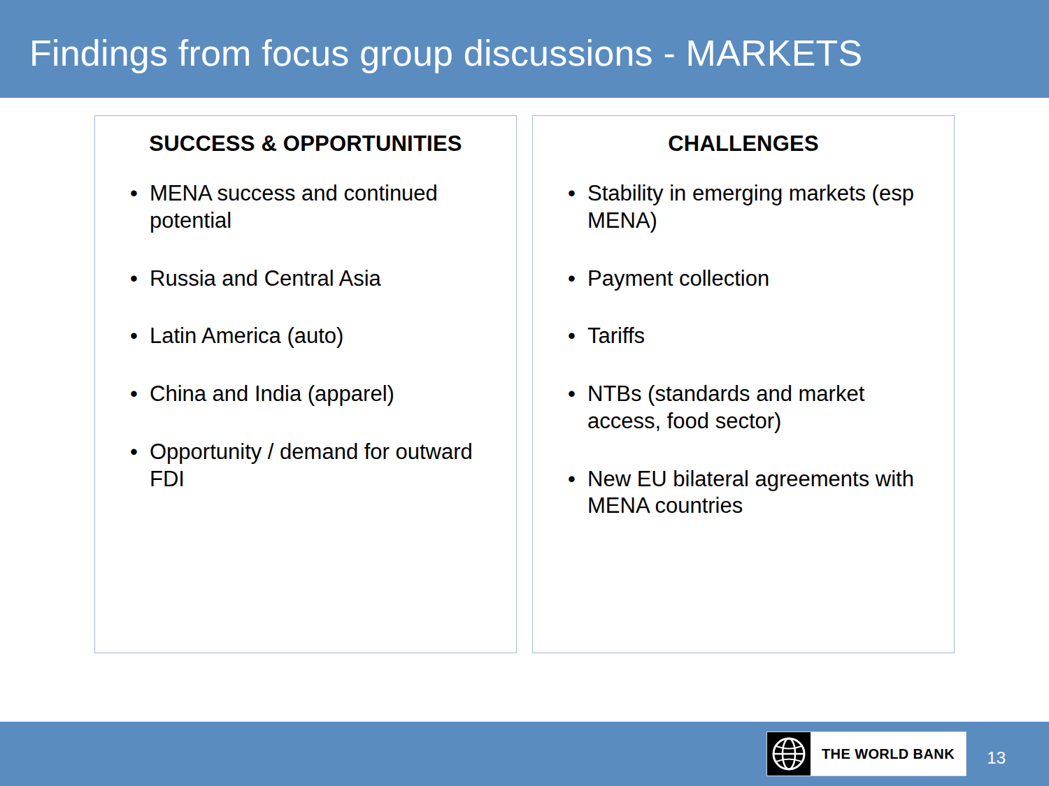Findings from focus group discussions - MARKETS
SUCCESS & OPPORTUNITIES
MENA success and continued potential
Russia and Central Asia
Latin America (auto)
China and India (apparel)
Opportunity / demand for outward FDI
CHALLENGES
Stability in emerging markets (esp MENA)
Payment collection
Tariffs
NTBs (standards and market access, food sector)
New EU bilateral agreements with MENA countries
THE WORLD BANK
13